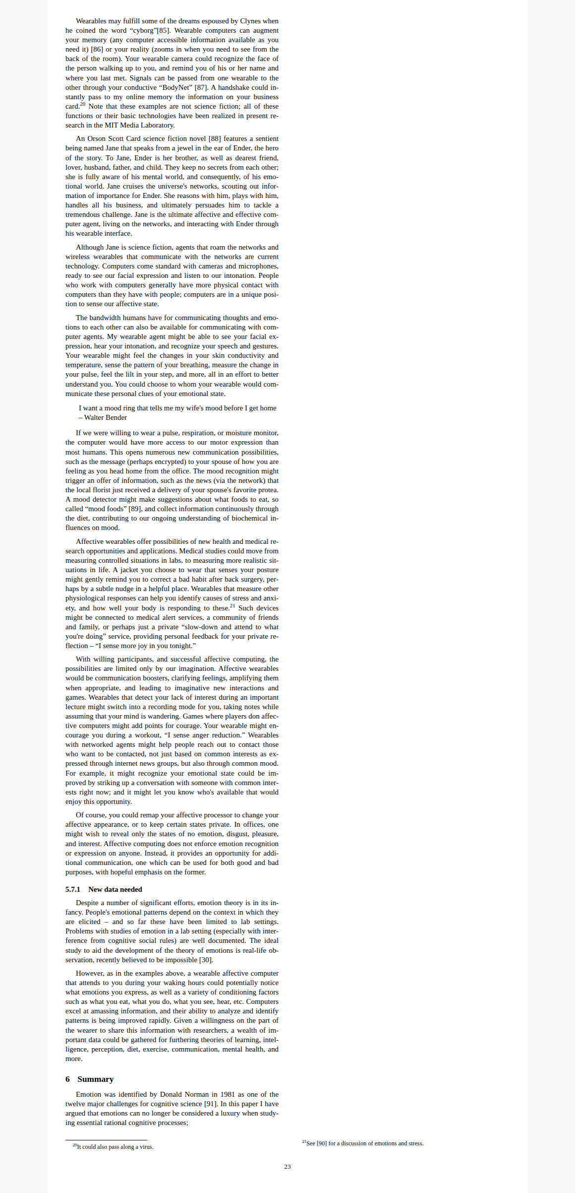Wearables may fulfill some of the dreams espoused by Clynes when he coined the word “cyborg”[85]. Wearable computers can augment your memory (any computer accessible information available as you need it) [86] or your reality (zooms in when you need to see from the back of the room). Your wearable camera could recognize the face of the person walking up to you, and remind you of his or her name and where you last met. Signals can be passed from one wearable to the other through your conductive “BodyNet” [87]. A handshake could instantly pass to my online memory the information on your business card.20 Note that these examples are not science fiction; all of these functions or their basic technologies have been realized in present research in the MIT Media Laboratory.
An Orson Scott Card science fiction novel [88] features a sentient being named Jane that speaks from a jewel in the ear of Ender, the hero of the story. To Jane, Ender is her brother, as well as dearest friend, lover, husband, father, and child. They keep no secrets from each other; she is fully aware of his mental world, and consequently, of his emotional world. Jane cruises the universe's networks, scouting out information of importance for Ender. She reasons with him, plays with him, handles all his business, and ultimately persuades him to tackle a tremendous challenge. Jane is the ultimate affective and effective computer agent, living on the networks, and interacting with Ender through his wearable interface.
Although Jane is science fiction, agents that roam the networks and wireless wearables that communicate with the networks are current technology. Computers come standard with cameras and microphones, ready to see our facial expression and listen to our intonation. People who work with computers generally have more physical contact with computers than they have with people; computers are in a unique position to sense our affective state.
The bandwidth humans have for communicating thoughts and emotions to each other can also be available for communicating with computer agents. My wearable agent might be able to see your facial expression, hear your intonation, and recognize your speech and gestures. Your wearable might feel the changes in your skin conductivity and temperature, sense the pattern of your breathing, measure the change in your pulse, feel the lilt in your step, and more, all in an effort to better understand you. You could choose to whom your wearable would communicate these personal clues of your emotional state.
I want a mood ring that tells me my wife's mood before I get home – Walter Bender
If we were willing to wear a pulse, respiration, or moisture monitor, the computer would have more access to our motor expression than most humans. This opens numerous new communication possibilities, such as the message (perhaps encrypted) to your spouse of how you are feeling as you head home from the office. The mood recognition might trigger an offer of information, such as the news (via the network) that the local florist just received a delivery of your spouse's favorite protea. A mood detector might make suggestions about what foods to eat, so called “mood foods” [89], and collect information continuously through the diet, contributing to our ongoing understanding of biochemical influences on mood.
Affective wearables offer possibilities of new health and medical research opportunities and applications. Medical studies could move from measuring controlled situations in labs, to measuring more realistic situations in life. A jacket you choose to wear that senses your posture might gently remind you to correct a bad habit after back surgery, perhaps by a subtle nudge in a helpful place. Wearables that measure other physiological responses can help you identify causes of stress and anxiety, and how well your body is responding to these.21 Such devices might be connected to medical alert services, a community of friends and family, or perhaps just a private “slow-down and attend to what you're doing” service, providing personal feedback for your private reflection – “I sense more joy in you tonight.”
With willing participants, and successful affective computing, the possibilities are limited only by our imagination. Affective wearables would be communication boosters, clarifying feelings, amplifying them when appropriate, and leading to imaginative new interactions and games. Wearables that detect your lack of interest during an important lecture might switch into a recording mode for you, taking notes while assuming that your mind is wandering. Games where players don affective computers might add points for courage. Your wearable might encourage you during a workout, “I sense anger reduction.” Wearables with networked agents might help people reach out to contact those who want to be contacted, not just based on common interests as expressed through internet news groups, but also through common mood. For example, it might recognize your emotional state could be improved by striking up a conversation with someone with common interests right now; and it might let you know who's available that would enjoy this opportunity.
Of course, you could remap your affective processor to change your affective appearance, or to keep certain states private. In offices, one might wish to reveal only the states of no emotion, disgust, pleasure, and interest. Affective computing does not enforce emotion recognition or expression on anyone. Instead, it provides an opportunity for additional communication, one which can be used for both good and bad purposes, with hopeful emphasis on the former.
5.7.1 New data needed
Despite a number of significant efforts, emotion theory is in its infancy. People's emotional patterns depend on the context in which they are elicited – and so far these have been limited to lab settings. Problems with studies of emotion in a lab setting (especially with interference from cognitive social rules) are well documented. The ideal study to aid the development of the theory of emotions is real-life observation, recently believed to be impossible [30].
However, as in the examples above, a wearable affective computer that attends to you during your waking hours could potentially notice what emotions you express, as well as a variety of conditioning factors such as what you eat, what you do, what you see, hear, etc. Computers excel at amassing information, and their ability to analyze and identify patterns is being improved rapidly. Given a willingness on the part of the wearer to share this information with researchers, a wealth of important data could be gathered for furthering theories of learning, intelligence, perception, diet, exercise, communication, mental health, and more.
6 Summary
Emotion was identified by Donald Norman in 1981 as one of the twelve major challenges for cognitive science [91]. In this paper I have argued that emotions can no longer be considered a luxury when studying essential rational cognitive processes;
20It could also pass along a virus.
21See [90] for a discussion of emotions and stress.
23